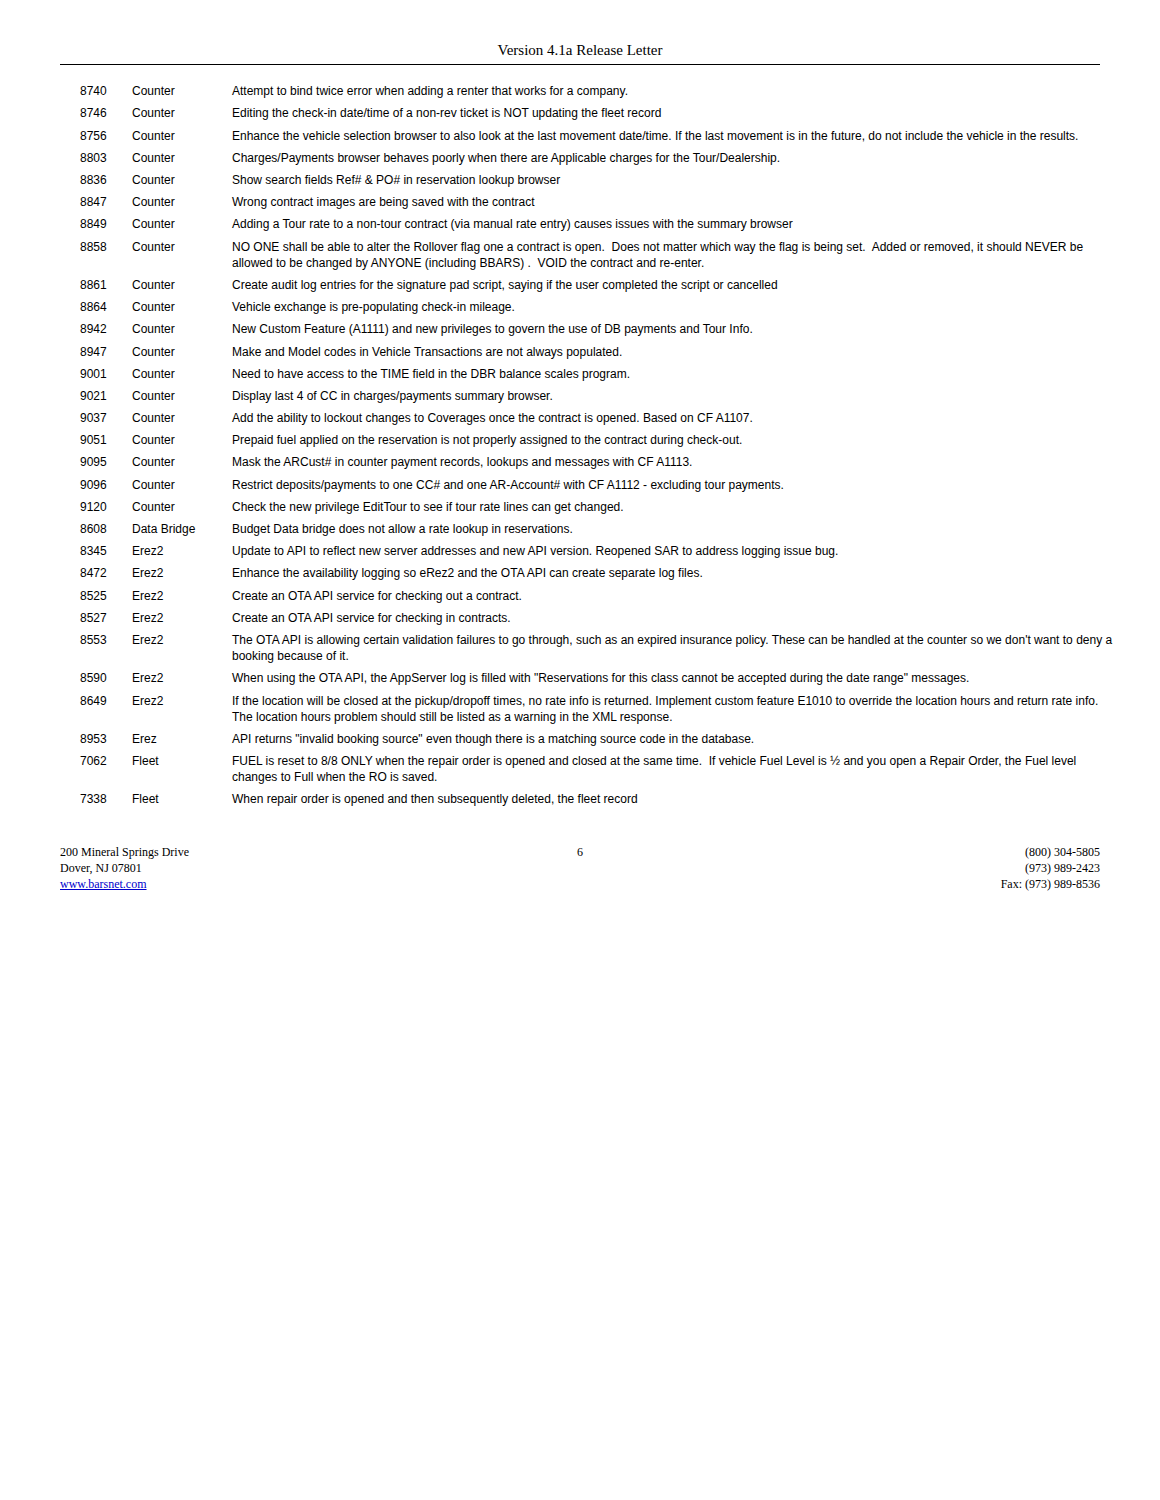Version 4.1a Release Letter
| 8740 | Counter | Attempt to bind twice error when adding a renter that works for a company. |
| 8746 | Counter | Editing the check-in date/time of a non-rev ticket is NOT updating the fleet record |
| 8756 | Counter | Enhance the vehicle selection browser to also look at the last movement date/time. If the last movement is in the future, do not include the vehicle in the results. |
| 8803 | Counter | Charges/Payments browser behaves poorly when there are Applicable charges for the Tour/Dealership. |
| 8836 | Counter | Show search fields Ref# & PO# in reservation lookup browser |
| 8847 | Counter | Wrong contract images are being saved with the contract |
| 8849 | Counter | Adding a Tour rate to a non-tour contract (via manual rate entry) causes issues with the summary browser |
| 8858 | Counter | NO ONE shall be able to alter the Rollover flag one a contract is open. Does not matter which way the flag is being set. Added or removed, it should NEVER be allowed to be changed by ANYONE (including BBARS) . VOID the contract and re-enter. |
| 8861 | Counter | Create audit log entries for the signature pad script, saying if the user completed the script or cancelled |
| 8864 | Counter | Vehicle exchange is pre-populating check-in mileage. |
| 8942 | Counter | New Custom Feature (A1111) and new privileges to govern the use of DB payments and Tour Info. |
| 8947 | Counter | Make and Model codes in Vehicle Transactions are not always populated. |
| 9001 | Counter | Need to have access to the TIME field in the DBR balance scales program. |
| 9021 | Counter | Display last 4 of CC in charges/payments summary browser. |
| 9037 | Counter | Add the ability to lockout changes to Coverages once the contract is opened. Based on CF A1107. |
| 9051 | Counter | Prepaid fuel applied on the reservation is not properly assigned to the contract during check-out. |
| 9095 | Counter | Mask the ARCust# in counter payment records, lookups and messages with CF A1113. |
| 9096 | Counter | Restrict deposits/payments to one CC# and one AR-Account# with CF A1112 - excluding tour payments. |
| 9120 | Counter | Check the new privilege EditTour to see if tour rate lines can get changed. |
| 8608 | Data Bridge | Budget Data bridge does not allow a rate lookup in reservations. |
| 8345 | Erez2 | Update to API to reflect new server addresses and new API version. Reopened SAR to address logging issue bug. |
| 8472 | Erez2 | Enhance the availability logging so eRez2 and the OTA API can create separate log files. |
| 8525 | Erez2 | Create an OTA API service for checking out a contract. |
| 8527 | Erez2 | Create an OTA API service for checking in contracts. |
| 8553 | Erez2 | The OTA API is allowing certain validation failures to go through, such as an expired insurance policy. These can be handled at the counter so we don't want to deny a booking because of it. |
| 8590 | Erez2 | When using the OTA API, the AppServer log is filled with "Reservations for this class cannot be accepted during the date range" messages. |
| 8649 | Erez2 | If the location will be closed at the pickup/dropoff times, no rate info is returned. Implement custom feature E1010 to override the location hours and return rate info. The location hours problem should still be listed as a warning in the XML response. |
| 8953 | Erez | API returns "invalid booking source" even though there is a matching source code in the database. |
| 7062 | Fleet | FUEL is reset to 8/8 ONLY when the repair order is opened and closed at the same time. If vehicle Fuel Level is ½ and you open a Repair Order, the Fuel level changes to Full when the RO is saved. |
| 7338 | Fleet | When repair order is opened and then subsequently deleted, the fleet record |
200 Mineral Springs Drive
Dover, NJ 07801
www.barsnet.com
6
(800) 304-5805
(973) 989-2423
Fax: (973) 989-8536